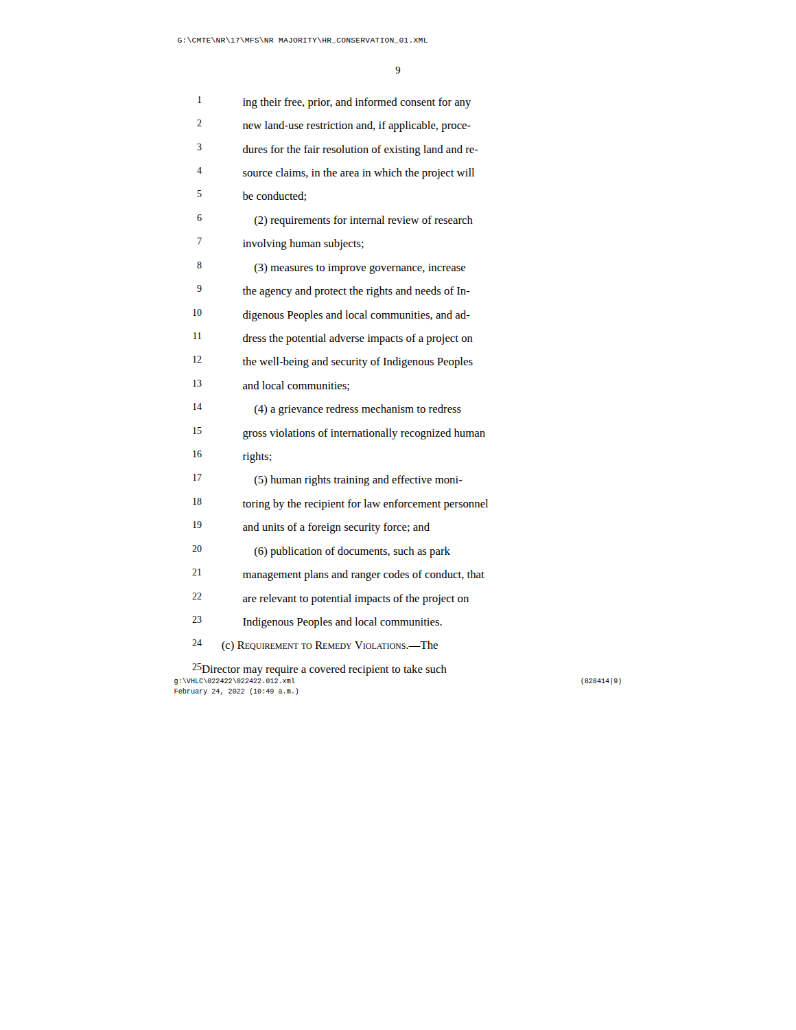G:\CMTE\NR\17\MFS\NR MAJORITY\HR_CONSERVATION_01.XML
9
| 1 | ing their free, prior, and informed consent for any |
| 2 | new land-use restriction and, if applicable, proce- |
| 3 | dures for the fair resolution of existing land and re- |
| 4 | source claims, in the area in which the project will |
| 5 | be conducted; |
| 6 | (2) requirements for internal review of research |
| 7 | involving human subjects; |
| 8 | (3) measures to improve governance, increase |
| 9 | the agency and protect the rights and needs of In- |
| 10 | digenous Peoples and local communities, and ad- |
| 11 | dress the potential adverse impacts of a project on |
| 12 | the well-being and security of Indigenous Peoples |
| 13 | and local communities; |
| 14 | (4) a grievance redress mechanism to redress |
| 15 | gross violations of internationally recognized human |
| 16 | rights; |
| 17 | (5) human rights training and effective moni- |
| 18 | toring by the recipient for law enforcement personnel |
| 19 | and units of a foreign security force; and |
| 20 | (6) publication of documents, such as park |
| 21 | management plans and ranger codes of conduct, that |
| 22 | are relevant to potential impacts of the project on |
| 23 | Indigenous Peoples and local communities. |
| 24 | (c) Requirement to Remedy Violations. —The |
| 25 | Director may require a covered recipient to take such |
(828414|9) g:\VHLC\022422\022422.012.xml
February 24, 2022 (10:49 a.m.)